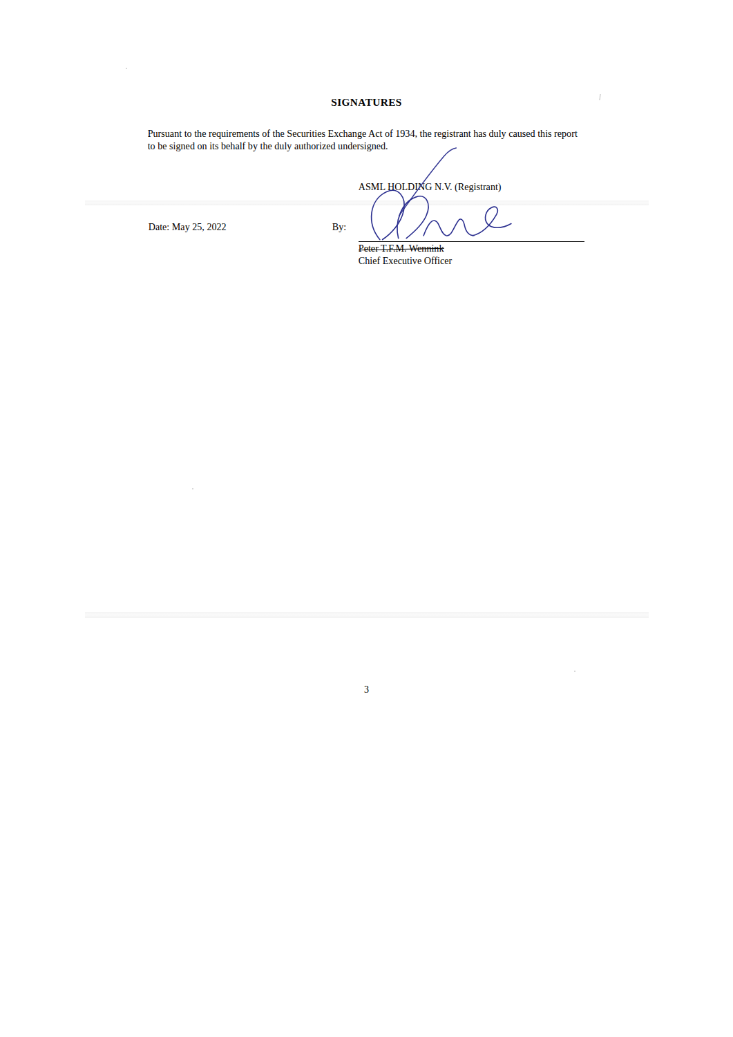SIGNATURES
Pursuant to the requirements of the Securities Exchange Act of 1934, the registrant has duly caused this report to be signed on its behalf by the duly authorized undersigned.
| Date: May 25, 2022 | By: | ASML HOLDING N.V. (Registrant) Peter T.F.M. Wennink Chief Executive Officer |
3